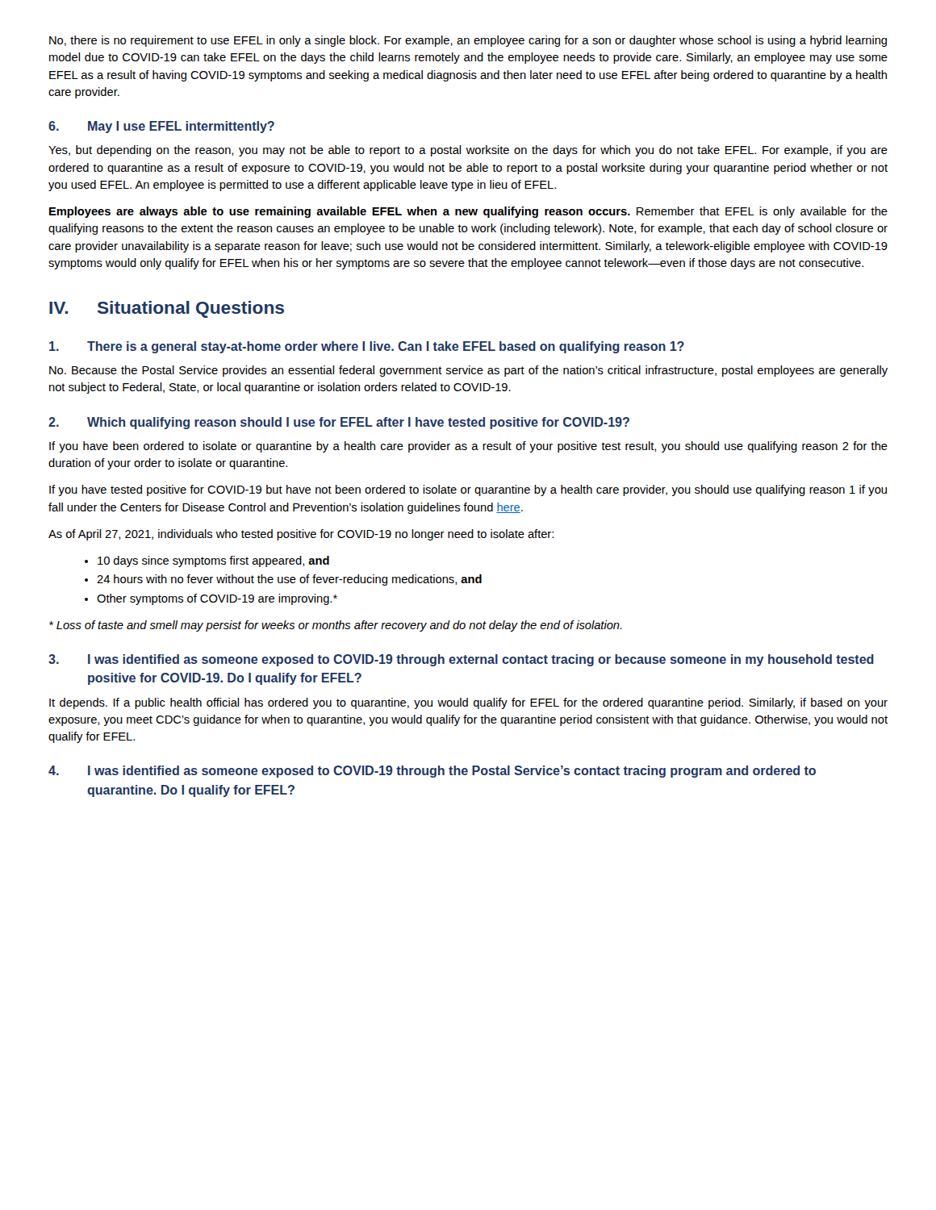No, there is no requirement to use EFEL in only a single block. For example, an employee caring for a son or daughter whose school is using a hybrid learning model due to COVID-19 can take EFEL on the days the child learns remotely and the employee needs to provide care. Similarly, an employee may use some EFEL as a result of having COVID-19 symptoms and seeking a medical diagnosis and then later need to use EFEL after being ordered to quarantine by a health care provider.
6. May I use EFEL intermittently?
Yes, but depending on the reason, you may not be able to report to a postal worksite on the days for which you do not take EFEL. For example, if you are ordered to quarantine as a result of exposure to COVID-19, you would not be able to report to a postal worksite during your quarantine period whether or not you used EFEL. An employee is permitted to use a different applicable leave type in lieu of EFEL.
Employees are always able to use remaining available EFEL when a new qualifying reason occurs. Remember that EFEL is only available for the qualifying reasons to the extent the reason causes an employee to be unable to work (including telework). Note, for example, that each day of school closure or care provider unavailability is a separate reason for leave; such use would not be considered intermittent. Similarly, a telework-eligible employee with COVID-19 symptoms would only qualify for EFEL when his or her symptoms are so severe that the employee cannot telework—even if those days are not consecutive.
IV. Situational Questions
1. There is a general stay-at-home order where I live. Can I take EFEL based on qualifying reason 1?
No. Because the Postal Service provides an essential federal government service as part of the nation’s critical infrastructure, postal employees are generally not subject to Federal, State, or local quarantine or isolation orders related to COVID-19.
2. Which qualifying reason should I use for EFEL after I have tested positive for COVID-19?
If you have been ordered to isolate or quarantine by a health care provider as a result of your positive test result, you should use qualifying reason 2 for the duration of your order to isolate or quarantine.
If you have tested positive for COVID-19 but have not been ordered to isolate or quarantine by a health care provider, you should use qualifying reason 1 if you fall under the Centers for Disease Control and Prevention’s isolation guidelines found here.
As of April 27, 2021, individuals who tested positive for COVID-19 no longer need to isolate after:
10 days since symptoms first appeared, and
24 hours with no fever without the use of fever-reducing medications, and
Other symptoms of COVID-19 are improving.*
* Loss of taste and smell may persist for weeks or months after recovery and do not delay the end of isolation.
3. I was identified as someone exposed to COVID-19 through external contact tracing or because someone in my household tested positive for COVID-19. Do I qualify for EFEL?
It depends. If a public health official has ordered you to quarantine, you would qualify for EFEL for the ordered quarantine period. Similarly, if based on your exposure, you meet CDC’s guidance for when to quarantine, you would qualify for the quarantine period consistent with that guidance. Otherwise, you would not qualify for EFEL.
4. I was identified as someone exposed to COVID-19 through the Postal Service’s contact tracing program and ordered to quarantine. Do I qualify for EFEL?